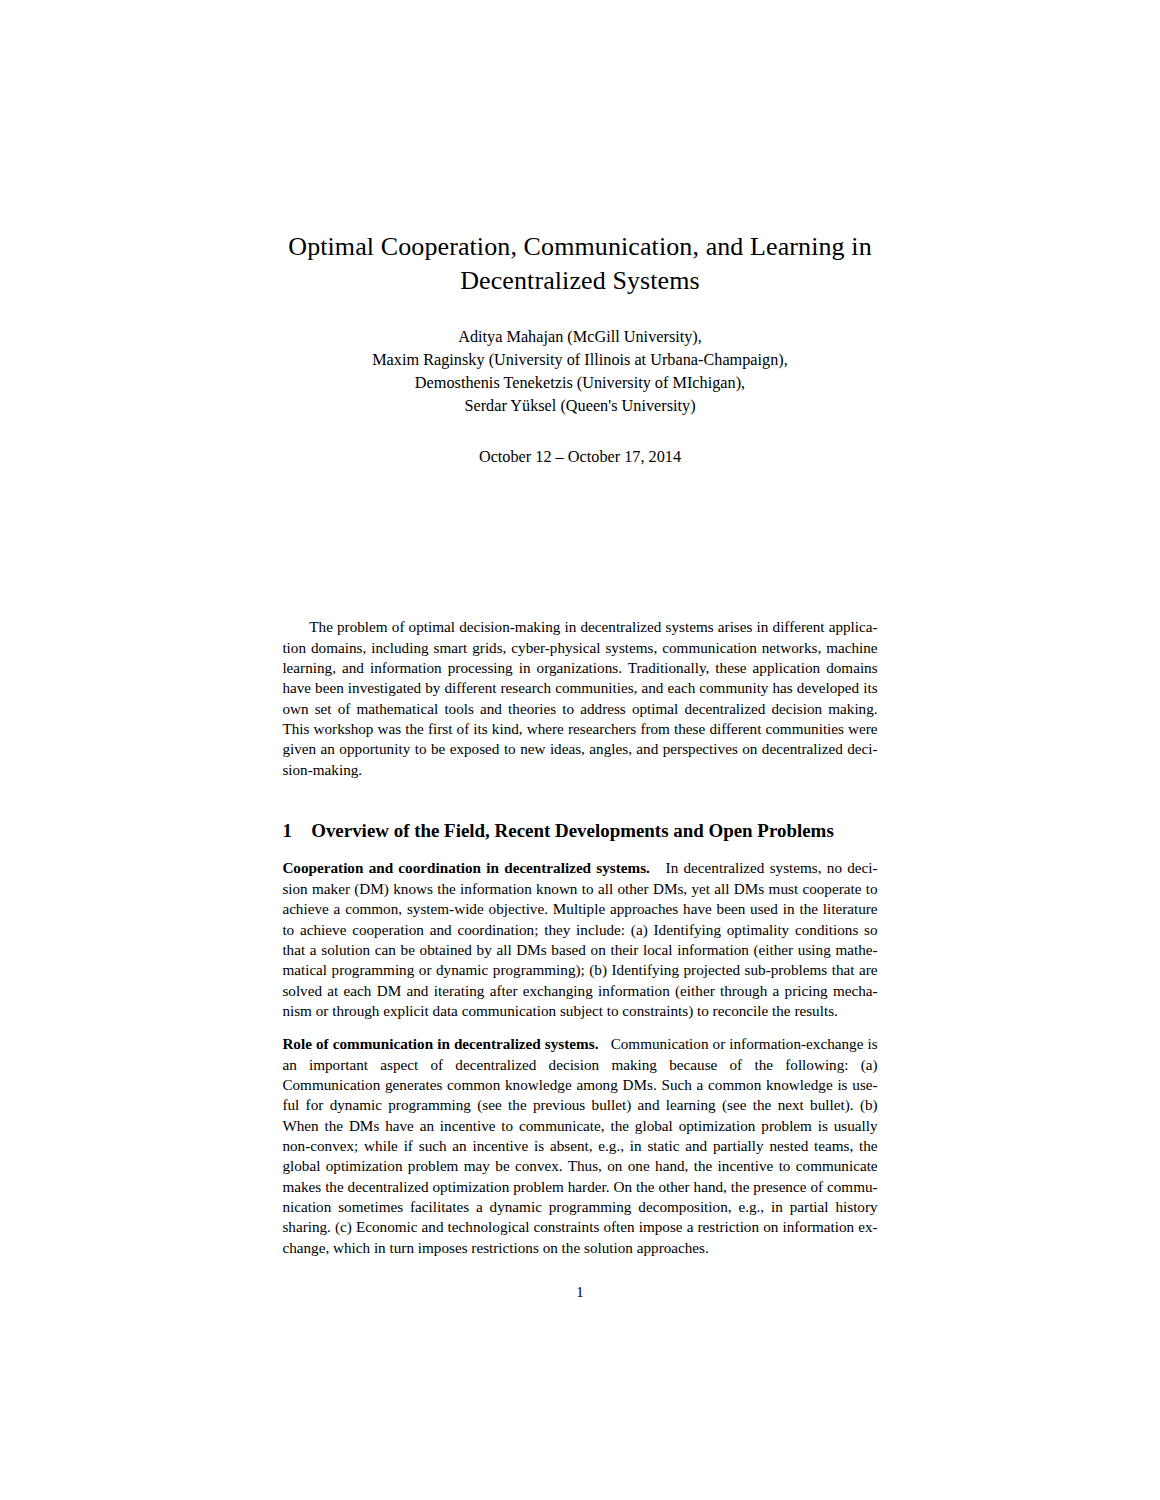Optimal Cooperation, Communication, and Learning in
Decentralized Systems
Aditya Mahajan (McGill University),
Maxim Raginsky (University of Illinois at Urbana-Champaign),
Demosthenis Teneketzis (University of MIchigan),
Serdar Yüksel (Queen's University)
October 12 – October 17, 2014
The problem of optimal decision-making in decentralized systems arises in different application domains, including smart grids, cyber-physical systems, communication networks, machine learning, and information processing in organizations. Traditionally, these application domains have been investigated by different research communities, and each community has developed its own set of mathematical tools and theories to address optimal decentralized decision making. This workshop was the first of its kind, where researchers from these different communities were given an opportunity to be exposed to new ideas, angles, and perspectives on decentralized decision-making.
1 Overview of the Field, Recent Developments and Open Problems
Cooperation and coordination in decentralized systems. In decentralized systems, no decision maker (DM) knows the information known to all other DMs, yet all DMs must cooperate to achieve a common, system-wide objective. Multiple approaches have been used in the literature to achieve cooperation and coordination; they include: (a) Identifying optimality conditions so that a solution can be obtained by all DMs based on their local information (either using mathematical programming or dynamic programming); (b) Identifying projected sub-problems that are solved at each DM and iterating after exchanging information (either through a pricing mechanism or through explicit data communication subject to constraints) to reconcile the results.
Role of communication in decentralized systems. Communication or information-exchange is an important aspect of decentralized decision making because of the following: (a) Communication generates common knowledge among DMs. Such a common knowledge is useful for dynamic programming (see the previous bullet) and learning (see the next bullet). (b) When the DMs have an incentive to communicate, the global optimization problem is usually non-convex; while if such an incentive is absent, e.g., in static and partially nested teams, the global optimization problem may be convex. Thus, on one hand, the incentive to communicate makes the decentralized optimization problem harder. On the other hand, the presence of communication sometimes facilitates a dynamic programming decomposition, e.g., in partial history sharing. (c) Economic and technological constraints often impose a restriction on information exchange, which in turn imposes restrictions on the solution approaches.
1